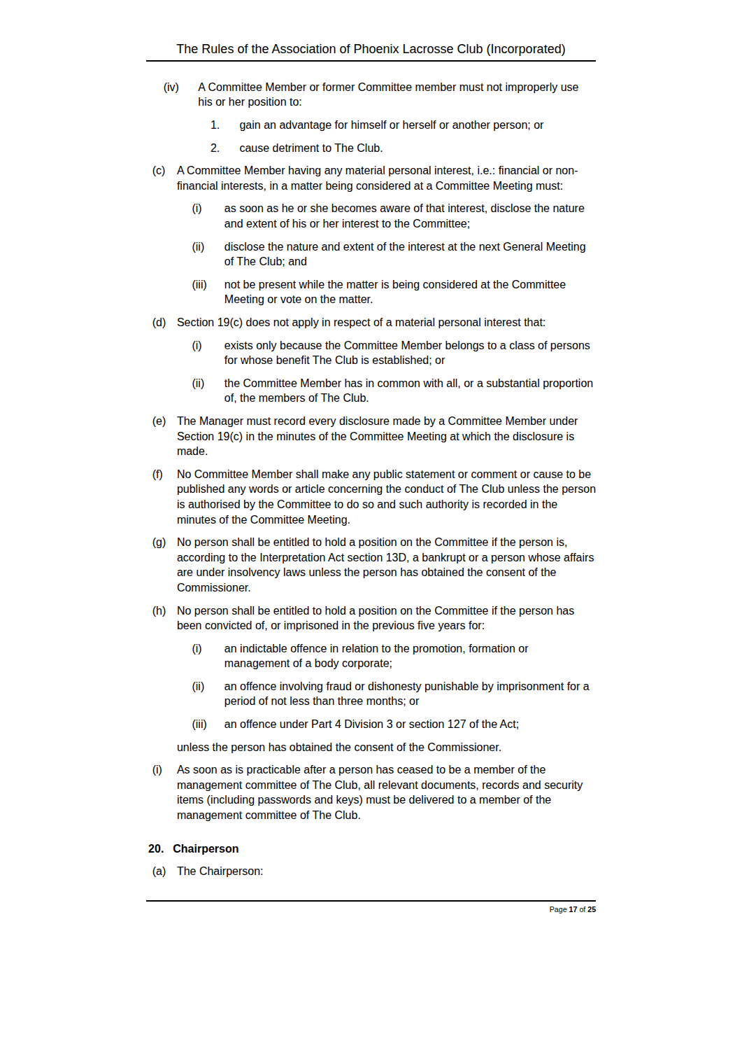The Rules of the Association of Phoenix Lacrosse Club (Incorporated)
(iv)
A Committee Member or former Committee member must not improperly use his or her position to:
1.
gain an advantage for himself or herself or another person; or
2.
cause detriment to The Club.
(c)
A Committee Member having any material personal interest, i.e.: financial or non-financial interests, in a matter being considered at a Committee Meeting must:
(i)
as soon as he or she becomes aware of that interest, disclose the nature and extent of his or her interest to the Committee;
(ii)
disclose the nature and extent of the interest at the next General Meeting of The Club; and
(iii)
not be present while the matter is being considered at the Committee Meeting or vote on the matter.
(d)
Section 19(c) does not apply in respect of a material personal interest that:
(i)
exists only because the Committee Member belongs to a class of persons for whose benefit The Club is established; or
(ii)
the Committee Member has in common with all, or a substantial proportion of, the members of The Club.
(e)
The Manager must record every disclosure made by a Committee Member under Section 19(c) in the minutes of the Committee Meeting at which the disclosure is made.
(f)
No Committee Member shall make any public statement or comment or cause to be published any words or article concerning the conduct of The Club unless the person is authorised by the Committee to do so and such authority is recorded in the minutes of the Committee Meeting.
(g)
No person shall be entitled to hold a position on the Committee if the person is, according to the Interpretation Act section 13D, a bankrupt or a person whose affairs are under insolvency laws unless the person has obtained the consent of the Commissioner.
(h)
No person shall be entitled to hold a position on the Committee if the person has been convicted of, or imprisoned in the previous five years for:
(i)
an indictable offence in relation to the promotion, formation or management of a body corporate;
(ii)
an offence involving fraud or dishonesty punishable by imprisonment for a period of not less than three months; or
(iii)
an offence under Part 4 Division 3 or section 127 of the Act;
unless the person has obtained the consent of the Commissioner.
(i)
As soon as is practicable after a person has ceased to be a member of the management committee of The Club, all relevant documents, records and security items (including passwords and keys) must be delivered to a member of the management committee of The Club.
20.
Chairperson
(a)
The Chairperson:
Page 17 of 25